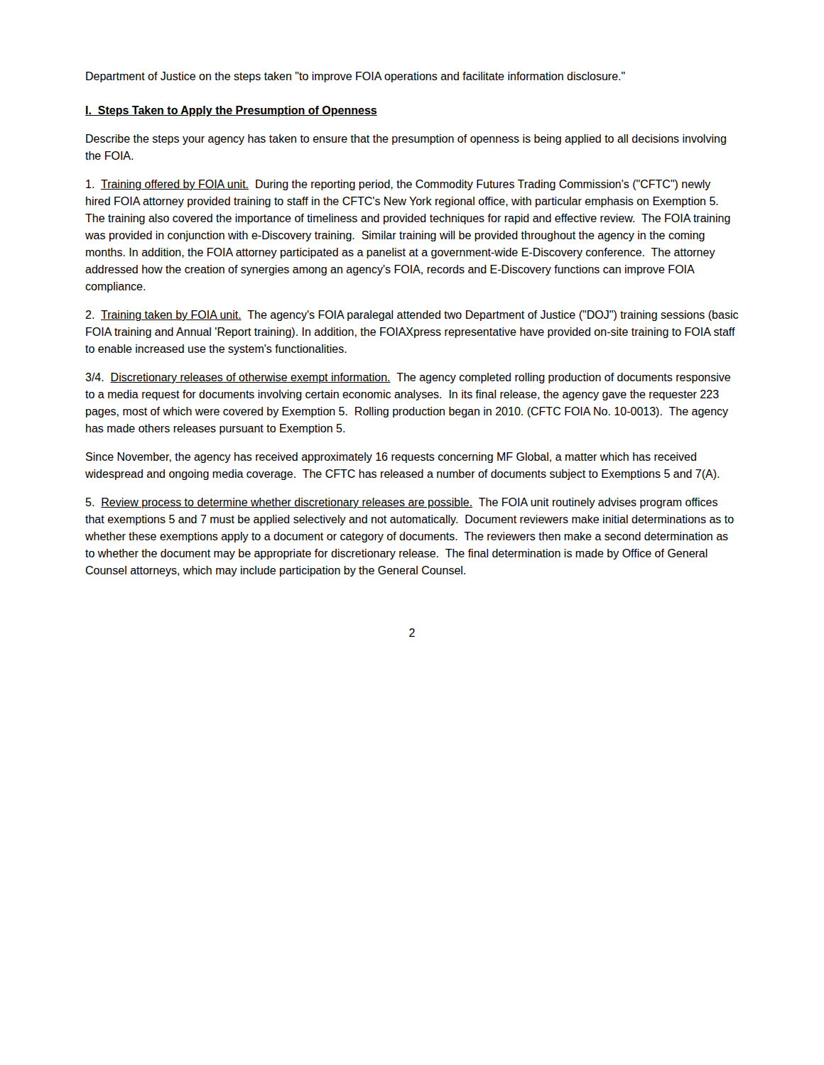Department of Justice on the steps taken "to improve FOIA operations and facilitate information disclosure."
I. Steps Taken to Apply the Presumption of Openness
Describe the steps your agency has taken to ensure that the presumption of openness is being applied to all decisions involving the FOIA.
1. Training offered by FOIA unit. During the reporting period, the Commodity Futures Trading Commission's ("CFTC") newly hired FOIA attorney provided training to staff in the CFTC's New York regional office, with particular emphasis on Exemption 5. The training also covered the importance of timeliness and provided techniques for rapid and effective review. The FOIA training was provided in conjunction with e-Discovery training. Similar training will be provided throughout the agency in the coming months. In addition, the FOIA attorney participated as a panelist at a government-wide E-Discovery conference. The attorney addressed how the creation of synergies among an agency's FOIA, records and E-Discovery functions can improve FOIA compliance.
2. Training taken by FOIA unit. The agency's FOIA paralegal attended two Department of Justice ("DOJ") training sessions (basic FOIA training and Annual 'Report training). In addition, the FOIAXpress representative have provided on-site training to FOIA staff to enable increased use the system's functionalities.
3/4. Discretionary releases of otherwise exempt information. The agency completed rolling production of documents responsive to a media request for documents involving certain economic analyses. In its final release, the agency gave the requester 223 pages, most of which were covered by Exemption 5. Rolling production began in 2010. (CFTC FOIA No. 10-0013). The agency has made others releases pursuant to Exemption 5.
Since November, the agency has received approximately 16 requests concerning MF Global, a matter which has received widespread and ongoing media coverage. The CFTC has released a number of documents subject to Exemptions 5 and 7(A).
5. Review process to determine whether discretionary releases are possible. The FOIA unit routinely advises program offices that exemptions 5 and 7 must be applied selectively and not automatically. Document reviewers make initial determinations as to whether these exemptions apply to a document or category of documents. The reviewers then make a second determination as to whether the document may be appropriate for discretionary release. The final determination is made by Office of General Counsel attorneys, which may include participation by the General Counsel.
2